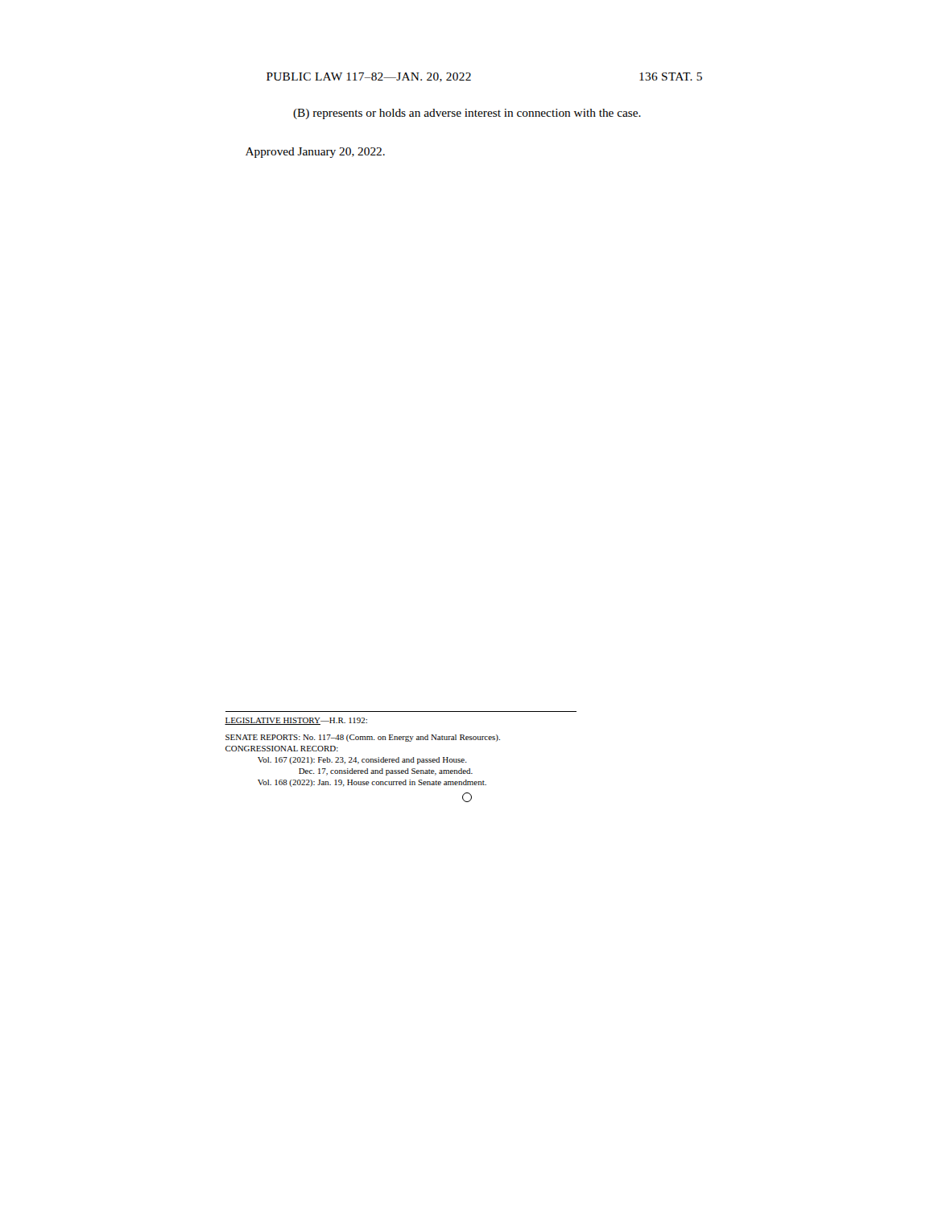PUBLIC LAW 117–82—JAN. 20, 2022
136 STAT. 5
(B) represents or holds an adverse interest in connection with the case.
Approved January 20, 2022.
LEGISLATIVE HISTORY—H.R. 1192:
SENATE REPORTS: No. 117–48 (Comm. on Energy and Natural Resources).
CONGRESSIONAL RECORD:
Vol. 167 (2021): Feb. 23, 24, considered and passed House.
Dec. 17, considered and passed Senate, amended.
Vol. 168 (2022): Jan. 19, House concurred in Senate amendment.